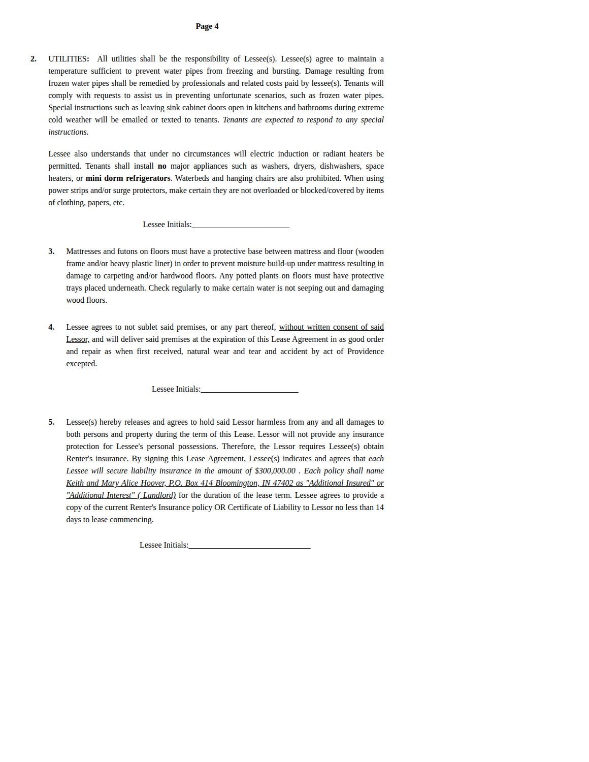Page 4
2. UTILITIES: All utilities shall be the responsibility of Lessee(s). Lessee(s) agree to maintain a temperature sufficient to prevent water pipes from freezing and bursting. Damage resulting from frozen water pipes shall be remedied by professionals and related costs paid by lessee(s). Tenants will comply with requests to assist us in preventing unfortunate scenarios, such as frozen water pipes. Special instructions such as leaving sink cabinet doors open in kitchens and bathrooms during extreme cold weather will be emailed or texted to tenants. Tenants are expected to respond to any special instructions.
Lessee also understands that under no circumstances will electric induction or radiant heaters be permitted. Tenants shall install no major appliances such as washers, dryers, dishwashers, space heaters, or mini dorm refrigerators. Waterbeds and hanging chairs are also prohibited. When using power strips and/or surge protectors, make certain they are not overloaded or blocked/covered by items of clothing, papers, etc.
Lessee Initials:________________________
3. Mattresses and futons on floors must have a protective base between mattress and floor (wooden frame and/or heavy plastic liner) in order to prevent moisture build-up under mattress resulting in damage to carpeting and/or hardwood floors. Any potted plants on floors must have protective trays placed underneath. Check regularly to make certain water is not seeping out and damaging wood floors.
4. Lessee agrees to not sublet said premises, or any part thereof, without written consent of said Lessor, and will deliver said premises at the expiration of this Lease Agreement in as good order and repair as when first received, natural wear and tear and accident by act of Providence excepted.
Lessee Initials:________________________
5. Lessee(s) hereby releases and agrees to hold said Lessor harmless from any and all damages to both persons and property during the term of this Lease. Lessor will not provide any insurance protection for Lessee's personal possessions. Therefore, the Lessor requires Lessee(s) obtain Renter's insurance. By signing this Lease Agreement, Lessee(s) indicates and agrees that each Lessee will secure liability insurance in the amount of $300,000.00 . Each policy shall name Keith and Mary Alice Hoover, P.O. Box 414 Bloomington, IN 47402 as "Additional Insured" or "Additional Interest" ( Landlord) for the duration of the lease term. Lessee agrees to provide a copy of the current Renter's Insurance policy OR Certificate of Liability to Lessor no less than 14 days to lease commencing.
Lessee Initials:______________________________